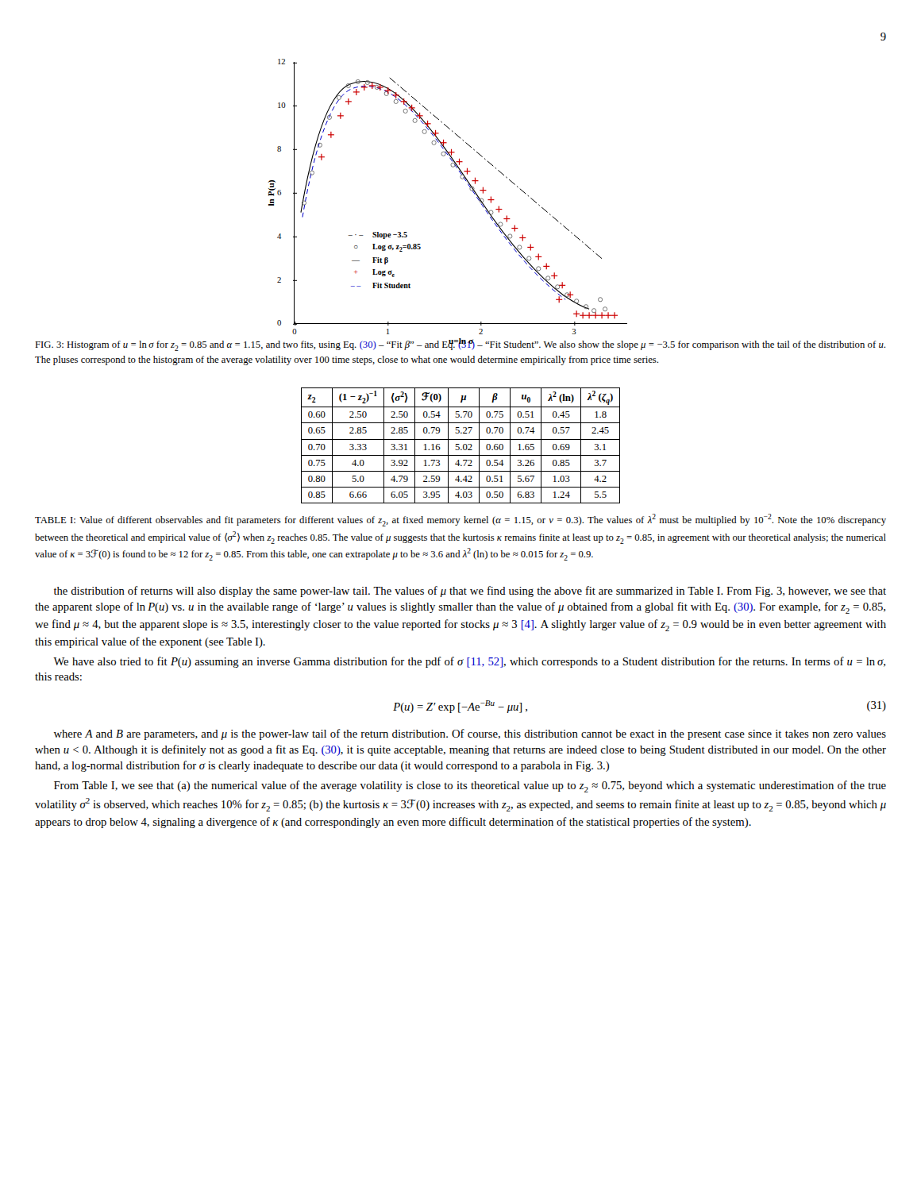9
ln P(u) u=ln σ 12 10 8 6 4 2 0 0 1 2 3
– · –Slope −3.5
○Log σ, z2=0.85
—Fit β
+Log σe
– –Fit Student
FIG. 3: Histogram of u = ln σ for z2 = 0.85 and α = 1.15, and two fits, using Eq. (30) – “Fit β” – and Eq. (31) – “Fit Student”. We also show the slope μ = −3.5 for comparison with the tail of the distribution of u. The pluses correspond to the histogram of the average volatility over 100 time steps, close to what one would determine empirically from price time series.
| z 2 | (1 − z 2 ) −1 | ⟨ σ 2 ⟩ | ℱ(0) | μ | β | u 0 | λ 2 (ln) | λ 2 ( ζ q ) |
| --- | --- | --- | --- | --- | --- | --- | --- | --- |
| 0.60 | 2.50 | 2.50 | 0.54 | 5.70 | 0.75 | 0.51 | 0.45 | 1.8 |
| 0.65 | 2.85 | 2.85 | 0.79 | 5.27 | 0.70 | 0.74 | 0.57 | 2.45 |
| 0.70 | 3.33 | 3.31 | 1.16 | 5.02 | 0.60 | 1.65 | 0.69 | 3.1 |
| 0.75 | 4.0 | 3.92 | 1.73 | 4.72 | 0.54 | 3.26 | 0.85 | 3.7 |
| 0.80 | 5.0 | 4.79 | 2.59 | 4.42 | 0.51 | 5.67 | 1.03 | 4.2 |
| 0.85 | 6.66 | 6.05 | 3.95 | 4.03 | 0.50 | 6.83 | 1.24 | 5.5 |
TABLE I: Value of different observables and fit parameters for different values of z2, at fixed memory kernel (α = 1.15, or ν = 0.3). The values of λ2 must be multiplied by 10−2. Note the 10% discrepancy between the theoretical and empirical value of ⟨σ2⟩ when z2 reaches 0.85. The value of μ suggests that the kurtosis κ remains finite at least up to z2 = 0.85, in agreement with our theoretical analysis; the numerical value of κ = 3ℱ(0) is found to be ≈ 12 for z2 = 0.85. From this table, one can extrapolate μ to be ≈ 3.6 and λ2 (ln) to be ≈ 0.015 for z2 = 0.9.
the distribution of returns will also display the same power-law tail. The values of μ that we find using the above fit are summarized in Table I. From Fig. 3, however, we see that the apparent slope of ln P(u) vs. u in the available range of ‘large’ u values is slightly smaller than the value of μ obtained from a global fit with Eq. (30). For example, for z2 = 0.85, we find μ ≈ 4, but the apparent slope is ≈ 3.5, interestingly closer to the value reported for stocks μ ≈ 3 [4]. A slightly larger value of z2 = 0.9 would be in even better agreement with this empirical value of the exponent (see Table I).
We have also tried to fit P(u) assuming an inverse Gamma distribution for the pdf of σ [11, 52], which corresponds to a Student distribution for the returns. In terms of u = ln σ, this reads:
P(u) = Z′ exp [−Ae−Bu − μu] , (31)
where A and B are parameters, and μ is the power-law tail of the return distribution. Of course, this distribution cannot be exact in the present case since it takes non zero values when u < 0. Although it is definitely not as good a fit as Eq. (30), it is quite acceptable, meaning that returns are indeed close to being Student distributed in our model. On the other hand, a log-normal distribution for σ is clearly inadequate to describe our data (it would correspond to a parabola in Fig. 3.)
From Table I, we see that (a) the numerical value of the average volatility is close to its theoretical value up to z2 ≈ 0.75, beyond which a systematic underestimation of the true volatility σ2 is observed, which reaches 10% for z2 = 0.85; (b) the kurtosis κ = 3ℱ(0) increases with z2, as expected, and seems to remain finite at least up to z2 = 0.85, beyond which μ appears to drop below 4, signaling a divergence of κ (and correspondingly an even more difficult determination of the statistical properties of the system).